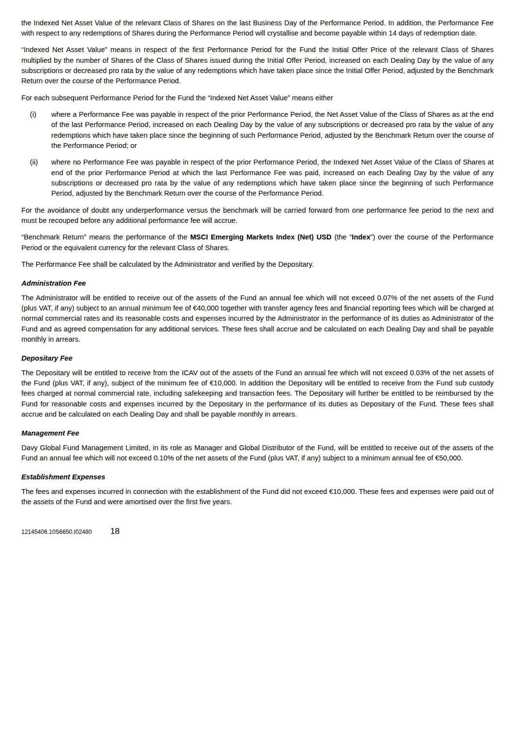the Indexed Net Asset Value of the relevant Class of Shares on the last Business Day of the Performance Period. In addition, the Performance Fee with respect to any redemptions of Shares during the Performance Period will crystallise and become payable within 14 days of redemption date.
“Indexed Net Asset Value” means in respect of the first Performance Period for the Fund the Initial Offer Price of the relevant Class of Shares multiplied by the number of Shares of the Class of Shares issued during the Initial Offer Period, increased on each Dealing Day by the value of any subscriptions or decreased pro rata by the value of any redemptions which have taken place since the Initial Offer Period, adjusted by the Benchmark Return over the course of the Performance Period.
For each subsequent Performance Period for the Fund the “Indexed Net Asset Value” means either
(i) where a Performance Fee was payable in respect of the prior Performance Period, the Net Asset Value of the Class of Shares as at the end of the last Performance Period, increased on each Dealing Day by the value of any subscriptions or decreased pro rata by the value of any redemptions which have taken place since the beginning of such Performance Period, adjusted by the Benchmark Return over the course of the Performance Period; or
(ii) where no Performance Fee was payable in respect of the prior Performance Period, the Indexed Net Asset Value of the Class of Shares at end of the prior Performance Period at which the last Performance Fee was paid, increased on each Dealing Day by the value of any subscriptions or decreased pro rata by the value of any redemptions which have taken place since the beginning of such Performance Period, adjusted by the Benchmark Return over the course of the Performance Period.
For the avoidance of doubt any underperformance versus the benchmark will be carried forward from one performance fee period to the next and must be recouped before any additional performance fee will accrue.
“Benchmark Return” means the performance of the MSCI Emerging Markets Index (Net) USD (the “Index”) over the course of the Performance Period or the equivalent currency for the relevant Class of Shares.
The Performance Fee shall be calculated by the Administrator and verified by the Depositary.
Administration Fee
The Administrator will be entitled to receive out of the assets of the Fund an annual fee which will not exceed 0.07% of the net assets of the Fund (plus VAT, if any) subject to an annual minimum fee of €40,000 together with transfer agency fees and financial reporting fees which will be charged at normal commercial rates and its reasonable costs and expenses incurred by the Administrator in the performance of its duties as Administrator of the Fund and as agreed compensation for any additional services. These fees shall accrue and be calculated on each Dealing Day and shall be payable monthly in arrears.
Depositary Fee
The Depositary will be entitled to receive from the ICAV out of the assets of the Fund an annual fee which will not exceed 0.03% of the net assets of the Fund (plus VAT, if any), subject of the minimum fee of €10,000. In addition the Depositary will be entitled to receive from the Fund sub custody fees charged at normal commercial rate, including safekeeping and transaction fees. The Depositary will further be entitled to be reimbursed by the Fund for reasonable costs and expenses incurred by the Depositary in the performance of its duties as Depositary of the Fund. These fees shall accrue and be calculated on each Dealing Day and shall be payable monthly in arrears.
Management Fee
Davy Global Fund Management Limited, in its role as Manager and Global Distributor of the Fund, will be entitled to receive out of the assets of the Fund an annual fee which will not exceed 0.10% of the net assets of the Fund (plus VAT, if any) subject to a minimum annual fee of €50,000.
Establishment Expenses
The fees and expenses incurred in connection with the establishment of the Fund did not exceed €10,000. These fees and expenses were paid out of the assets of the Fund and were amortised over the first five years.
12145406.10S6650.I02480 18